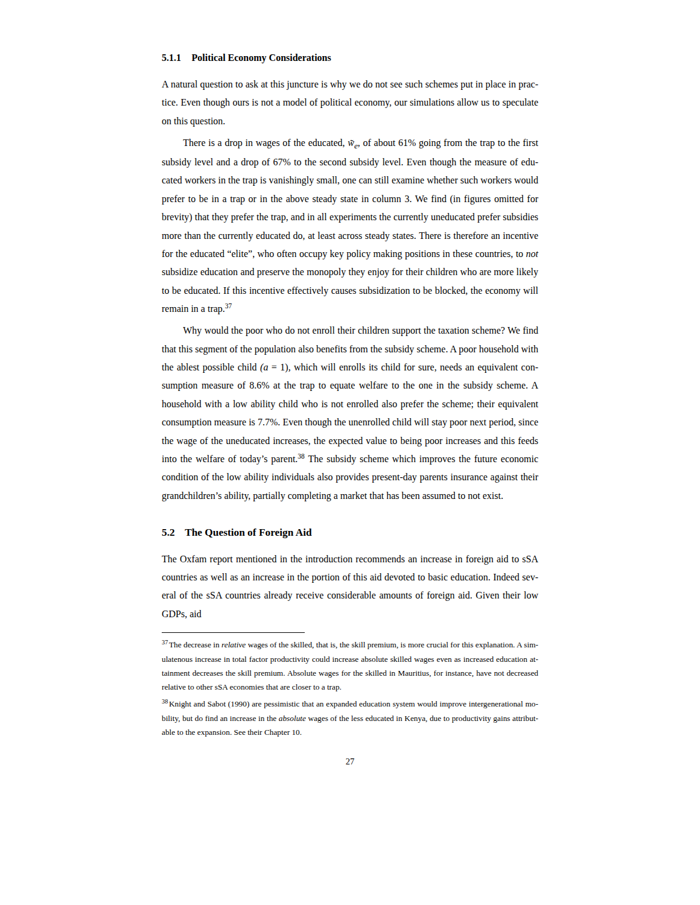5.1.1 Political Economy Considerations
A natural question to ask at this juncture is why we do not see such schemes put in place in practice. Even though ours is not a model of political economy, our simulations allow us to speculate on this question.
There is a drop in wages of the educated, w̃e, of about 61% going from the trap to the first subsidy level and a drop of 67% to the second subsidy level. Even though the measure of educated workers in the trap is vanishingly small, one can still examine whether such workers would prefer to be in a trap or in the above steady state in column 3. We find (in figures omitted for brevity) that they prefer the trap, and in all experiments the currently uneducated prefer subsidies more than the currently educated do, at least across steady states. There is therefore an incentive for the educated “elite”, who often occupy key policy making positions in these countries, to not subsidize education and preserve the monopoly they enjoy for their children who are more likely to be educated. If this incentive effectively causes subsidization to be blocked, the economy will remain in a trap.37
Why would the poor who do not enroll their children support the taxation scheme? We find that this segment of the population also benefits from the subsidy scheme. A poor household with the ablest possible child (a = 1), which will enrolls its child for sure, needs an equivalent consumption measure of 8.6% at the trap to equate welfare to the one in the subsidy scheme. A household with a low ability child who is not enrolled also prefer the scheme; their equivalent consumption measure is 7.7%. Even though the unenrolled child will stay poor next period, since the wage of the uneducated increases, the expected value to being poor increases and this feeds into the welfare of today’s parent.38 The subsidy scheme which improves the future economic condition of the low ability individuals also provides present-day parents insurance against their grandchildren’s ability, partially completing a market that has been assumed to not exist.
5.2 The Question of Foreign Aid
The Oxfam report mentioned in the introduction recommends an increase in foreign aid to sSA countries as well as an increase in the portion of this aid devoted to basic education. Indeed several of the sSA countries already receive considerable amounts of foreign aid. Given their low GDPs, aid
37 The decrease in relative wages of the skilled, that is, the skill premium, is more crucial for this explanation. A simulatenous increase in total factor productivity could increase absolute skilled wages even as increased education attainment decreases the skill premium. Absolute wages for the skilled in Mauritius, for instance, have not decreased relative to other sSA economies that are closer to a trap.
38 Knight and Sabot (1990) are pessimistic that an expanded education system would improve intergenerational mobility, but do find an increase in the absolute wages of the less educated in Kenya, due to productivity gains attributable to the expansion. See their Chapter 10.
27